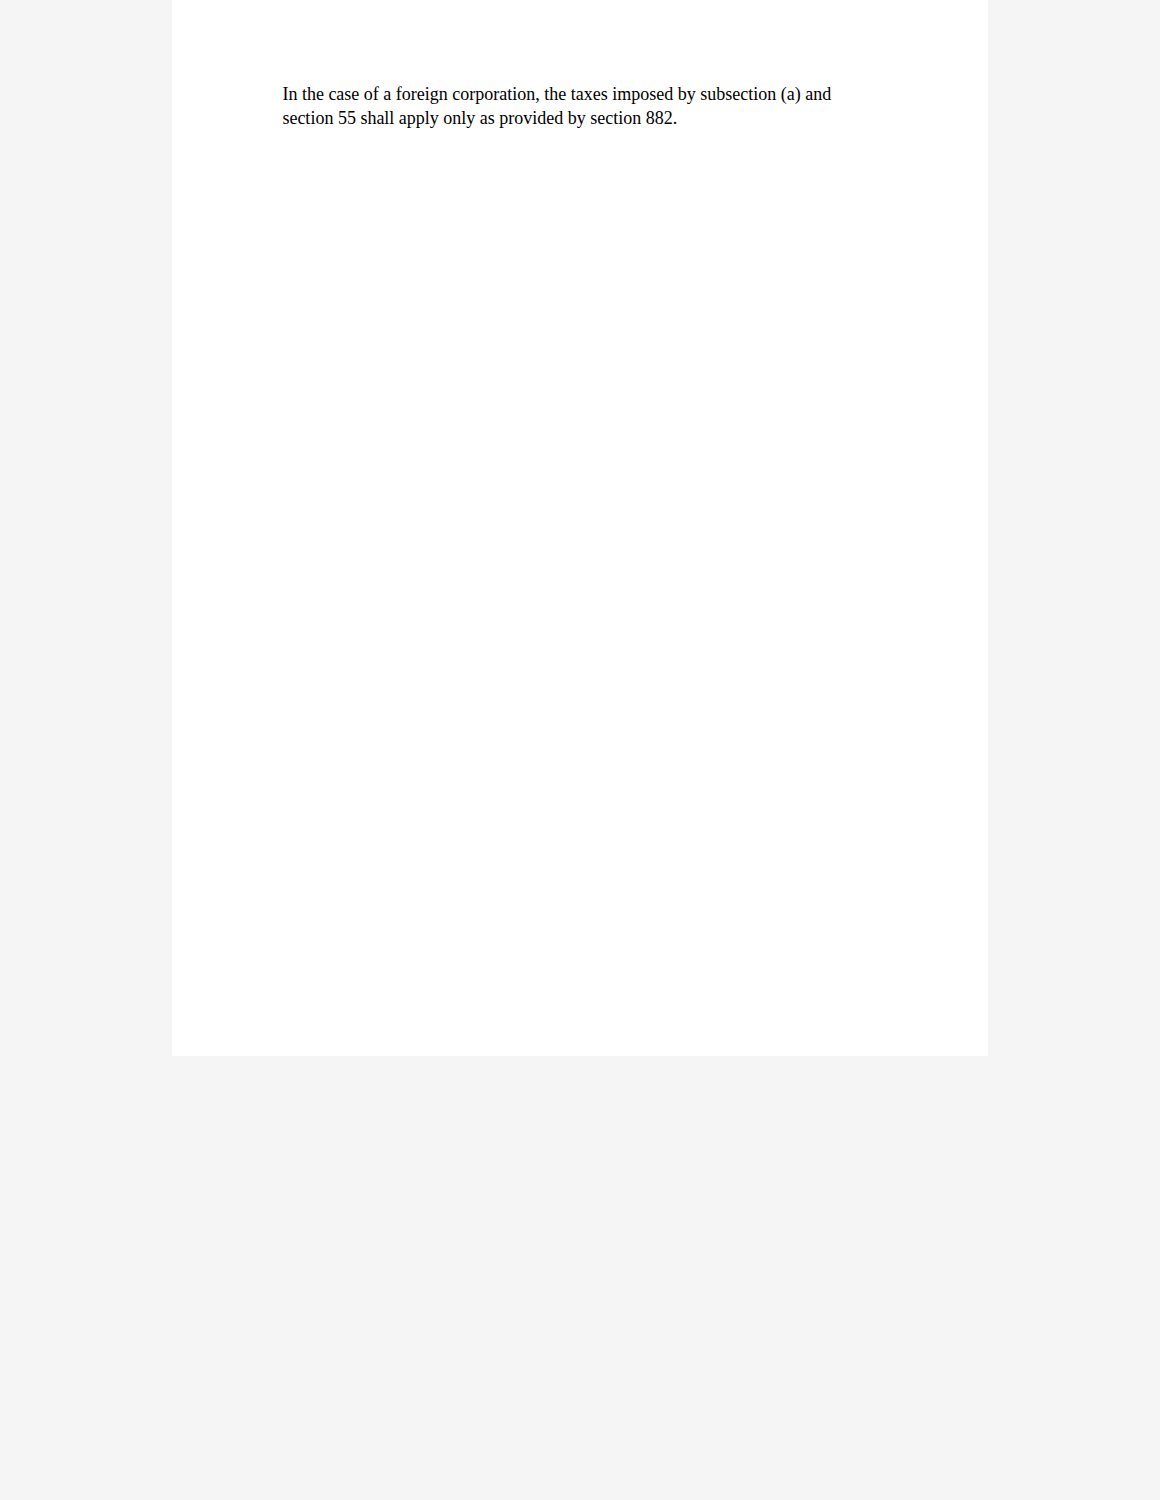In the case of a foreign corporation, the taxes imposed by subsection (a) and section 55 shall apply only as provided by section 882.